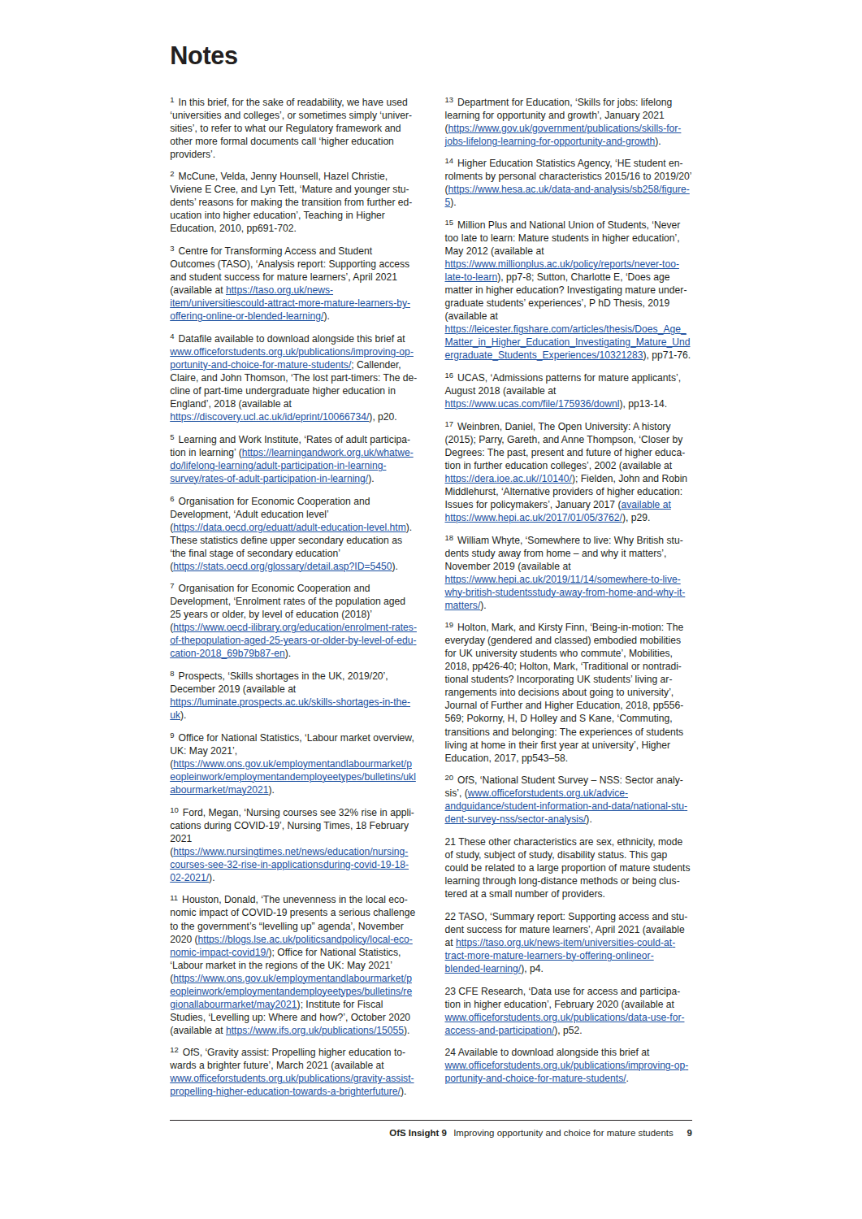Notes
1 In this brief, for the sake of readability, we have used ‘universities and colleges’, or sometimes simply ‘universities’, to refer to what our Regulatory framework and other more formal documents call ‘higher education providers’.
2 McCune, Velda, Jenny Hounsell, Hazel Christie, Viviene E Cree, and Lyn Tett, ‘Mature and younger students’ reasons for making the transition from further education into higher education’, Teaching in Higher Education, 2010, pp691-702.
3 Centre for Transforming Access and Student Outcomes (TASO), ‘Analysis report: Supporting access and student success for mature learners’, April 2021 (available at https://taso.org.uk/news-item/universitiescould-attract-more-mature-learners-by-offering-online-or-blended-learning/).
4 Datafile available to download alongside this brief at www.officeforstudents.org.uk/publications/improving-opportunity-and-choice-for-mature-students/; Callender, Claire, and John Thomson, ‘The lost part-timers: The decline of part-time undergraduate higher education in England’, 2018 (available at https://discovery.ucl.ac.uk/id/eprint/10066734/), p20.
5 Learning and Work Institute, ‘Rates of adult participation in learning’ (https://learningandwork.org.uk/whatwe-do/lifelong-learning/adult-participation-in-learning-survey/rates-of-adult-participation-in-learning/).
6 Organisation for Economic Cooperation and Development, ‘Adult education level’ (https://data.oecd.org/eduatt/adult-education-level.htm). These statistics define upper secondary education as ‘the final stage of secondary education’ (https://stats.oecd.org/glossary/detail.asp?ID=5450).
7 Organisation for Economic Cooperation and Development, ‘Enrolment rates of the population aged 25 years or older, by level of education (2018)’ (https://www.oecd-ilibrary.org/education/enrolment-rates-of-thepopulation-aged-25-years-or-older-by-level-of-education-2018_69b79b87-en).
8 Prospects, ‘Skills shortages in the UK, 2019/20’, December 2019 (available at https://luminate.prospects.ac.uk/skills-shortages-in-the-uk).
9 Office for National Statistics, ‘Labour market overview, UK: May 2021’, (https://www.ons.gov.uk/employmentandlabourmarket/peopleinwork/employmentandemployeetypes/bulletins/uklabourmarket/may2021).
10 Ford, Megan, ‘Nursing courses see 32% rise in applications during COVID-19’, Nursing Times, 18 February 2021 (https://www.nursingtimes.net/news/education/nursing-courses-see-32-rise-in-applicationsduring-covid-19-18-02-2021/).
11 Houston, Donald, ‘The unevenness in the local economic impact of COVID-19 presents a serious challenge to the government’s “levelling up” agenda’, November 2020 (https://blogs.lse.ac.uk/politicsandpolicy/local-economic-impact-covid19/); Office for National Statistics, ‘Labour market in the regions of the UK: May 2021’ (https://www.ons.gov.uk/employmentandlabourmarket/peopleinwork/employmentandemployeetypes/bulletins/regionallabourmarket/may2021); Institute for Fiscal Studies, ‘Levelling up: Where and how?’, October 2020 (available at https://www.ifs.org.uk/publications/15055).
12 OfS, ‘Gravity assist: Propelling higher education towards a brighter future’, March 2021 (available at www.officeforstudents.org.uk/publications/gravity-assist-propelling-higher-education-towards-a-brighterfuture/).
13 Department for Education, ‘Skills for jobs: lifelong learning for opportunity and growth’, January 2021 (https://www.gov.uk/government/publications/skills-for-jobs-lifelong-learning-for-opportunity-and-growth).
14 Higher Education Statistics Agency, ‘HE student enrolments by personal characteristics 2015/16 to 2019/20’ (https://www.hesa.ac.uk/data-and-analysis/sb258/figure-5).
15 Million Plus and National Union of Students, ‘Never too late to learn: Mature students in higher education’, May 2012 (available at https://www.millionplus.ac.uk/policy/reports/never-too-late-to-learn), pp7-8; Sutton, Charlotte E, ‘Does age matter in higher education? Investigating mature undergraduate students’ experiences’, P hD Thesis, 2019 (available at https://leicester.figshare.com/articles/thesis/Does_Age_Matter_in_Higher_Education_Investigating_Mature_Undergraduate_Students_Experiences/10321283), pp71-76.
16 UCAS, ‘Admissions patterns for mature applicants’, August 2018 (available at https://www.ucas.com/file/175936/downl), pp13-14.
17 Weinbren, Daniel, The Open University: A history (2015); Parry, Gareth, and Anne Thompson, ‘Closer by Degrees: The past, present and future of higher education in further education colleges’, 2002 (available at https://dera.ioe.ac.uk//10140/); Fielden, John and Robin Middlehurst, ‘Alternative providers of higher education: Issues for policymakers’, January 2017 (available at https://www.hepi.ac.uk/2017/01/05/3762/), p29.
18 William Whyte, ‘Somewhere to live: Why British students study away from home – and why it matters’, November 2019 (available at https://www.hepi.ac.uk/2019/11/14/somewhere-to-live-why-british-studentsstudy-away-from-home-and-why-it-matters/).
19 Holton, Mark, and Kirsty Finn, ‘Being-in-motion: The everyday (gendered and classed) embodied mobilities for UK university students who commute’, Mobilities, 2018, pp426-40; Holton, Mark, ‘Traditional or nontraditional students? Incorporating UK students’ living arrangements into decisions about going to university’, Journal of Further and Higher Education, 2018, pp556-569; Pokorny, H, D Holley and S Kane, ‘Commuting, transitions and belonging: The experiences of students living at home in their first year at university’, Higher Education, 2017, pp543–58.
20 OfS, ‘National Student Survey – NSS: Sector analysis’, (www.officeforstudents.org.uk/advice-andguidance/student-information-and-data/national-student-survey-nss/sector-analysis/).
21 These other characteristics are sex, ethnicity, mode of study, subject of study, disability status. This gap could be related to a large proportion of mature students learning through long-distance methods or being clustered at a small number of providers.
22 TASO, ‘Summary report: Supporting access and student success for mature learners’, April 2021 (available at https://taso.org.uk/news-item/universities-could-attract-more-mature-learners-by-offering-onlineor-blended-learning/), p4.
23 CFE Research, ‘Data use for access and participation in higher education’, February 2020 (available at www.officeforstudents.org.uk/publications/data-use-for-access-and-participation/), p52.
24 Available to download alongside this brief at www.officeforstudents.org.uk/publications/improving-opportunity-and-choice-for-mature-students/.
OfS Insight 9 Improving opportunity and choice for mature students 9